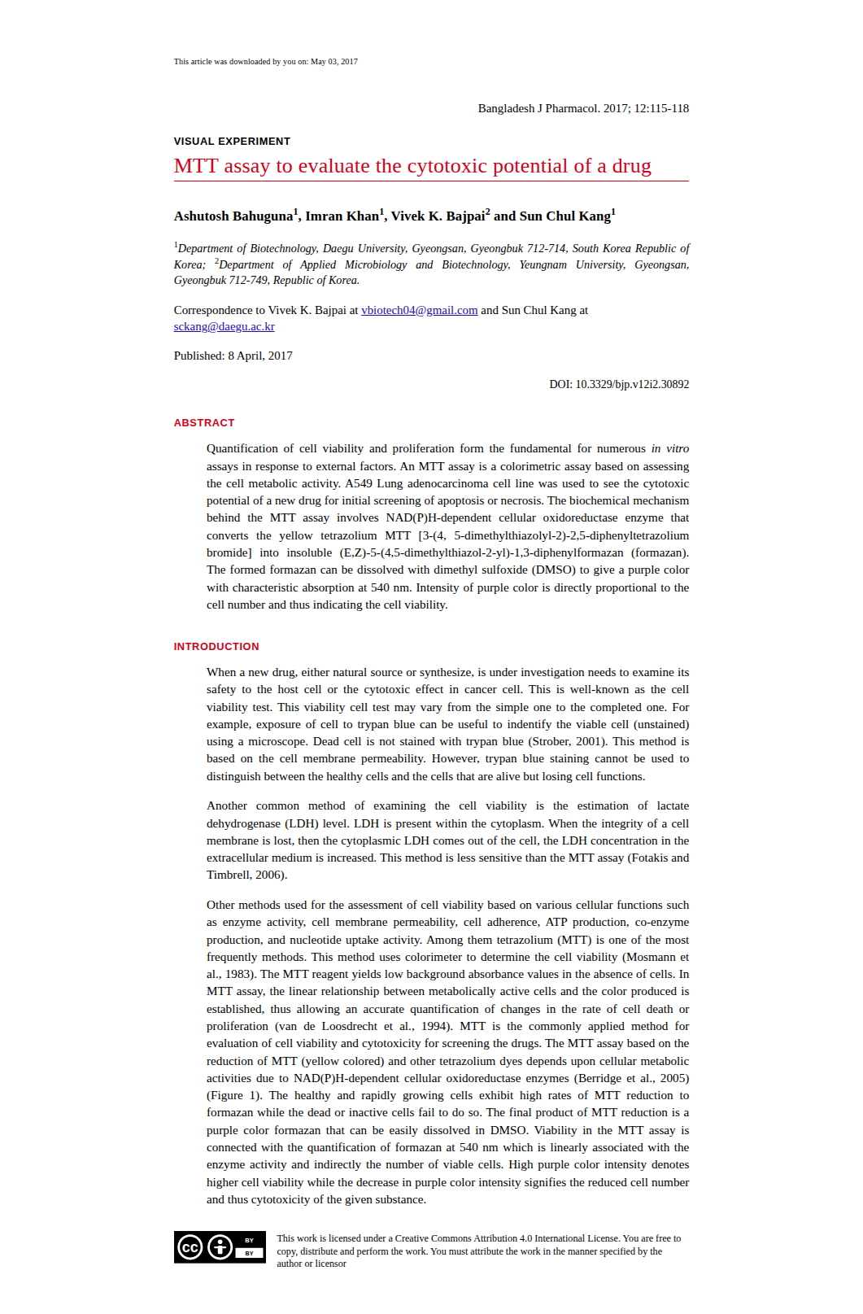This article was downloaded by you on: May 03, 2017
Bangladesh J Pharmacol. 2017; 12:115-118
VISUAL EXPERIMENT
MTT assay to evaluate the cytotoxic potential of a drug
Ashutosh Bahuguna1, Imran Khan1, Vivek K. Bajpai2 and Sun Chul Kang1
1Department of Biotechnology, Daegu University, Gyeongsan, Gyeongbuk 712-714, South Korea Republic of Korea; 2Department of Applied Microbiology and Biotechnology, Yeungnam University, Gyeongsan, Gyeongbuk 712-749, Republic of Korea.
Correspondence to Vivek K. Bajpai at vbiotech04@gmail.com and Sun Chul Kang at sckang@daegu.ac.kr
Published: 8 April, 2017
DOI: 10.3329/bjp.v12i2.30892
ABSTRACT
Quantification of cell viability and proliferation form the fundamental for numerous in vitro assays in response to external factors. An MTT assay is a colorimetric assay based on assessing the cell metabolic activity. A549 Lung adenocarcinoma cell line was used to see the cytotoxic potential of a new drug for initial screening of apoptosis or necrosis. The biochemical mechanism behind the MTT assay involves NAD(P)H-dependent cellular oxidoreductase enzyme that converts the yellow tetrazolium MTT [3-(4, 5-dimethylthiazolyl-2)-2,5-diphenyltetrazolium bromide] into insoluble (E,Z)-5-(4,5-dimethylthiazol-2-yl)-1,3-diphenylformazan (formazan). The formed formazan can be dissolved with dimethyl sulfoxide (DMSO) to give a purple color with characteristic absorption at 540 nm. Intensity of purple color is directly proportional to the cell number and thus indicating the cell viability.
INTRODUCTION
When a new drug, either natural source or synthesize, is under investigation needs to examine its safety to the host cell or the cytotoxic effect in cancer cell. This is well-known as the cell viability test. This viability cell test may vary from the simple one to the completed one. For example, exposure of cell to trypan blue can be useful to indentify the viable cell (unstained) using a microscope. Dead cell is not stained with trypan blue (Strober, 2001). This method is based on the cell membrane permeability. However, trypan blue staining cannot be used to distinguish between the healthy cells and the cells that are alive but losing cell functions.
Another common method of examining the cell viability is the estimation of lactate dehydrogenase (LDH) level. LDH is present within the cytoplasm. When the integrity of a cell membrane is lost, then the cytoplasmic LDH comes out of the cell, the LDH concentration in the extracellular medium is increased. This method is less sensitive than the MTT assay (Fotakis and Timbrell, 2006).
Other methods used for the assessment of cell viability based on various cellular functions such as enzyme activity, cell membrane permeability, cell adherence, ATP production, co-enzyme production, and nucleotide uptake activity. Among them tetrazolium (MTT) is one of the most frequently methods. This method uses colorimeter to determine the cell viability (Mosmann et al., 1983). The MTT reagent yields low background absorbance values in the absence of cells. In MTT assay, the linear relationship between metabolically active cells and the color produced is established, thus allowing an accurate quantification of changes in the rate of cell death or proliferation (van de Loosdrecht et al., 1994). MTT is the commonly applied method for evaluation of cell viability and cytotoxicity for screening the drugs. The MTT assay based on the reduction of MTT (yellow colored) and other tetrazolium dyes depends upon cellular metabolic activities due to NAD(P)H-dependent cellular oxidoreductase enzymes (Berridge et al., 2005) (Figure 1). The healthy and rapidly growing cells exhibit high rates of MTT reduction to formazan while the dead or inactive cells fail to do so. The final product of MTT reduction is a purple color formazan that can be easily dissolved in DMSO. Viability in the MTT assay is connected with the quantification of formazan at 540 nm which is linearly associated with the enzyme activity and indirectly the number of viable cells. High purple color intensity denotes higher cell viability while the decrease in purple color intensity signifies the reduced cell number and thus cytotoxicity of the given substance.
cc BY BY
This work is licensed under a Creative Commons Attribution 4.0 International License. You are free to copy, distribute and perform the work. You must attribute the work in the manner specified by the author or licensor